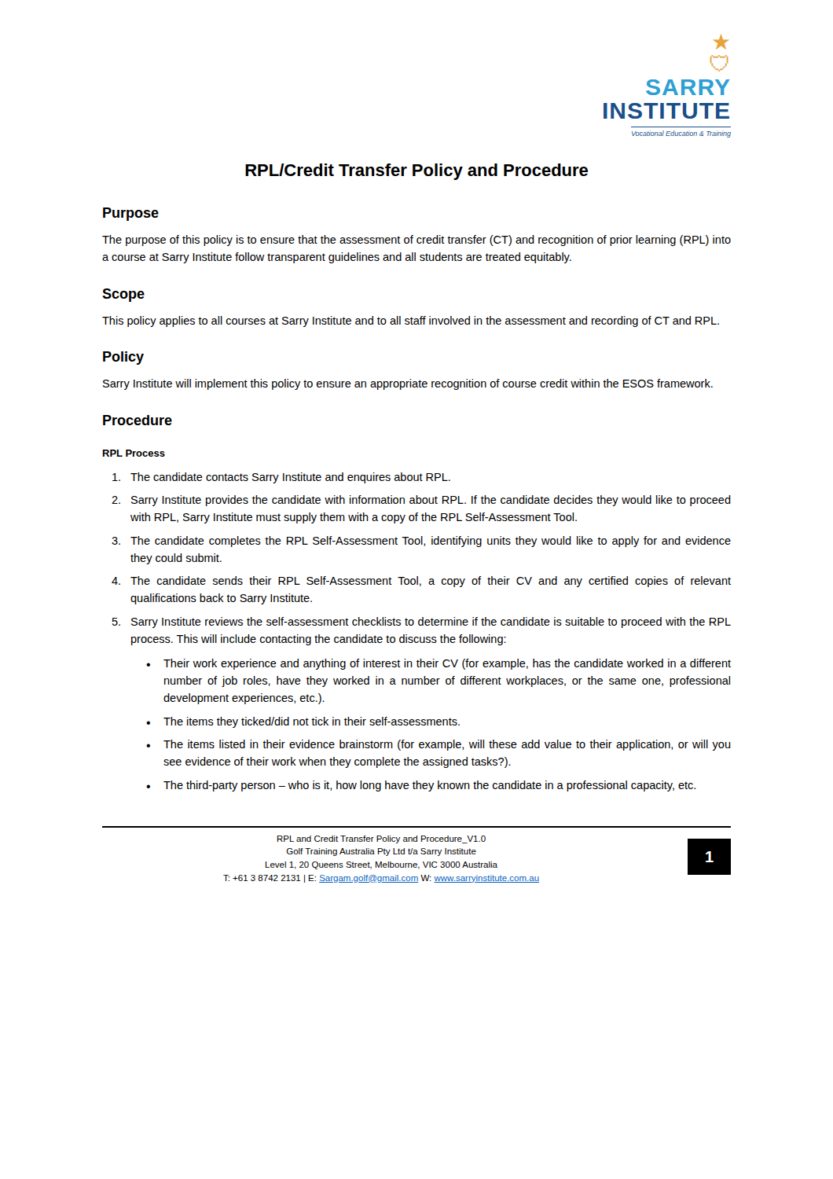★
🛡
SARRY
INSTITUTE
Vocational Education & Training
RPL/Credit Transfer Policy and Procedure
Purpose
The purpose of this policy is to ensure that the assessment of credit transfer (CT) and recognition of prior learning (RPL) into a course at Sarry Institute follow transparent guidelines and all students are treated equitably.
Scope
This policy applies to all courses at Sarry Institute and to all staff involved in the assessment and recording of CT and RPL.
Policy
Sarry Institute will implement this policy to ensure an appropriate recognition of course credit within the ESOS framework.
Procedure
RPL Process
The candidate contacts Sarry Institute and enquires about RPL.
Sarry Institute provides the candidate with information about RPL. If the candidate decides they would like to proceed with RPL, Sarry Institute must supply them with a copy of the RPL Self-Assessment Tool.
The candidate completes the RPL Self-Assessment Tool, identifying units they would like to apply for and evidence they could submit.
The candidate sends their RPL Self-Assessment Tool, a copy of their CV and any certified copies of relevant qualifications back to Sarry Institute.
Sarry Institute reviews the self-assessment checklists to determine if the candidate is suitable to proceed with the RPL process. This will include contacting the candidate to discuss the following:
Their work experience and anything of interest in their CV (for example, has the candidate worked in a different number of job roles, have they worked in a number of different workplaces, or the same one, professional development experiences, etc.).
The items they ticked/did not tick in their self-assessments.
The items listed in their evidence brainstorm (for example, will these add value to their application, or will you see evidence of their work when they complete the assigned tasks?).
The third-party person – who is it, how long have they known the candidate in a professional capacity, etc.
RPL and Credit Transfer Policy and Procedure_V1.0
Golf Training Australia Pty Ltd t/a Sarry Institute
Level 1, 20 Queens Street, Melbourne, VIC 3000 Australia
T: +61 3 8742 2131 | E: Sargam.golf@gmail.com W: www.sarryinstitute.com.au
1